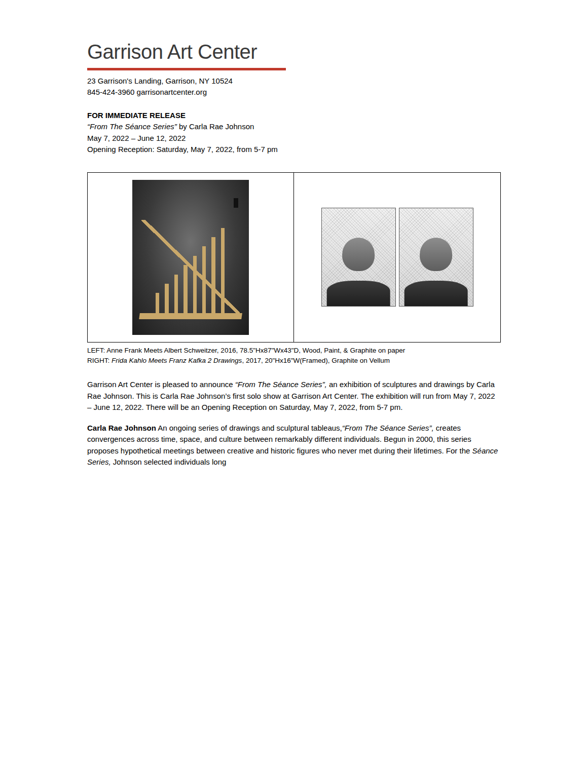Garrison Art Center
23 Garrison's Landing, Garrison, NY 10524
845-424-3960 garrisonartcenter.org
FOR IMMEDIATE RELEASE
“From The Séance Series” by Carla Rae Johnson
May 7, 2022 – June 12, 2022
Opening Reception: Saturday, May 7, 2022, from 5-7 pm
LEFT: Anne Frank Meets Albert Schweitzer, 2016, 78.5"Hx87"Wx43"D, Wood, Paint, & Graphite on paper
RIGHT: Frida Kahlo Meets Franz Kafka 2 Drawings, 2017, 20"Hx16"W(Framed), Graphite on Vellum
Garrison Art Center is pleased to announce “From The Séance Series”, an exhibition of sculptures and drawings by Carla Rae Johnson. This is Carla Rae Johnson’s first solo show at Garrison Art Center. The exhibition will run from May 7, 2022 – June 12, 2022. There will be an Opening Reception on Saturday, May 7, 2022, from 5-7 pm.
Carla Rae Johnson An ongoing series of drawings and sculptural tableaus,“From The Séance Series”, creates convergences across time, space, and culture between remarkably different individuals. Begun in 2000, this series proposes hypothetical meetings between creative and historic figures who never met during their lifetimes. For the Séance Series, Johnson selected individuals long